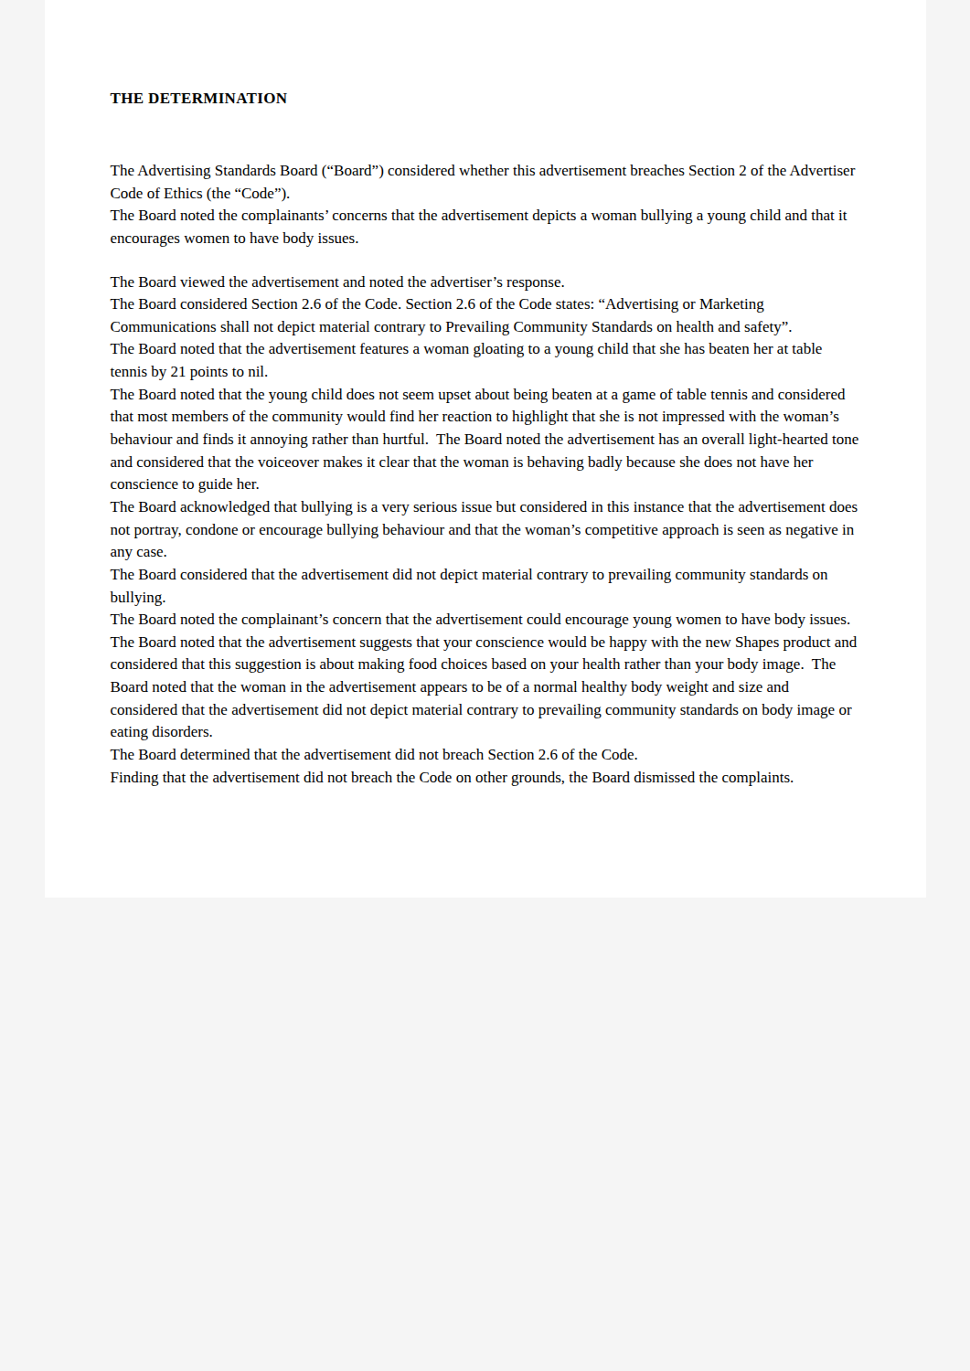THE DETERMINATION
The Advertising Standards Board (“Board”) considered whether this advertisement breaches Section 2 of the Advertiser Code of Ethics (the “Code”).
The Board noted the complainants’ concerns that the advertisement depicts a woman bullying a young child and that it encourages women to have body issues.
The Board viewed the advertisement and noted the advertiser’s response.
The Board considered Section 2.6 of the Code. Section 2.6 of the Code states: “Advertising or Marketing Communications shall not depict material contrary to Prevailing Community Standards on health and safety”.
The Board noted that the advertisement features a woman gloating to a young child that she has beaten her at table tennis by 21 points to nil.
The Board noted that the young child does not seem upset about being beaten at a game of table tennis and considered that most members of the community would find her reaction to highlight that she is not impressed with the woman’s behaviour and finds it annoying rather than hurtful. The Board noted the advertisement has an overall light-hearted tone and considered that the voiceover makes it clear that the woman is behaving badly because she does not have her conscience to guide her.
The Board acknowledged that bullying is a very serious issue but considered in this instance that the advertisement does not portray, condone or encourage bullying behaviour and that the woman’s competitive approach is seen as negative in any case.
The Board considered that the advertisement did not depict material contrary to prevailing community standards on bullying.
The Board noted the complainant’s concern that the advertisement could encourage young women to have body issues. The Board noted that the advertisement suggests that your conscience would be happy with the new Shapes product and considered that this suggestion is about making food choices based on your health rather than your body image. The Board noted that the woman in the advertisement appears to be of a normal healthy body weight and size and considered that the advertisement did not depict material contrary to prevailing community standards on body image or eating disorders.
The Board determined that the advertisement did not breach Section 2.6 of the Code.
Finding that the advertisement did not breach the Code on other grounds, the Board dismissed the complaints.